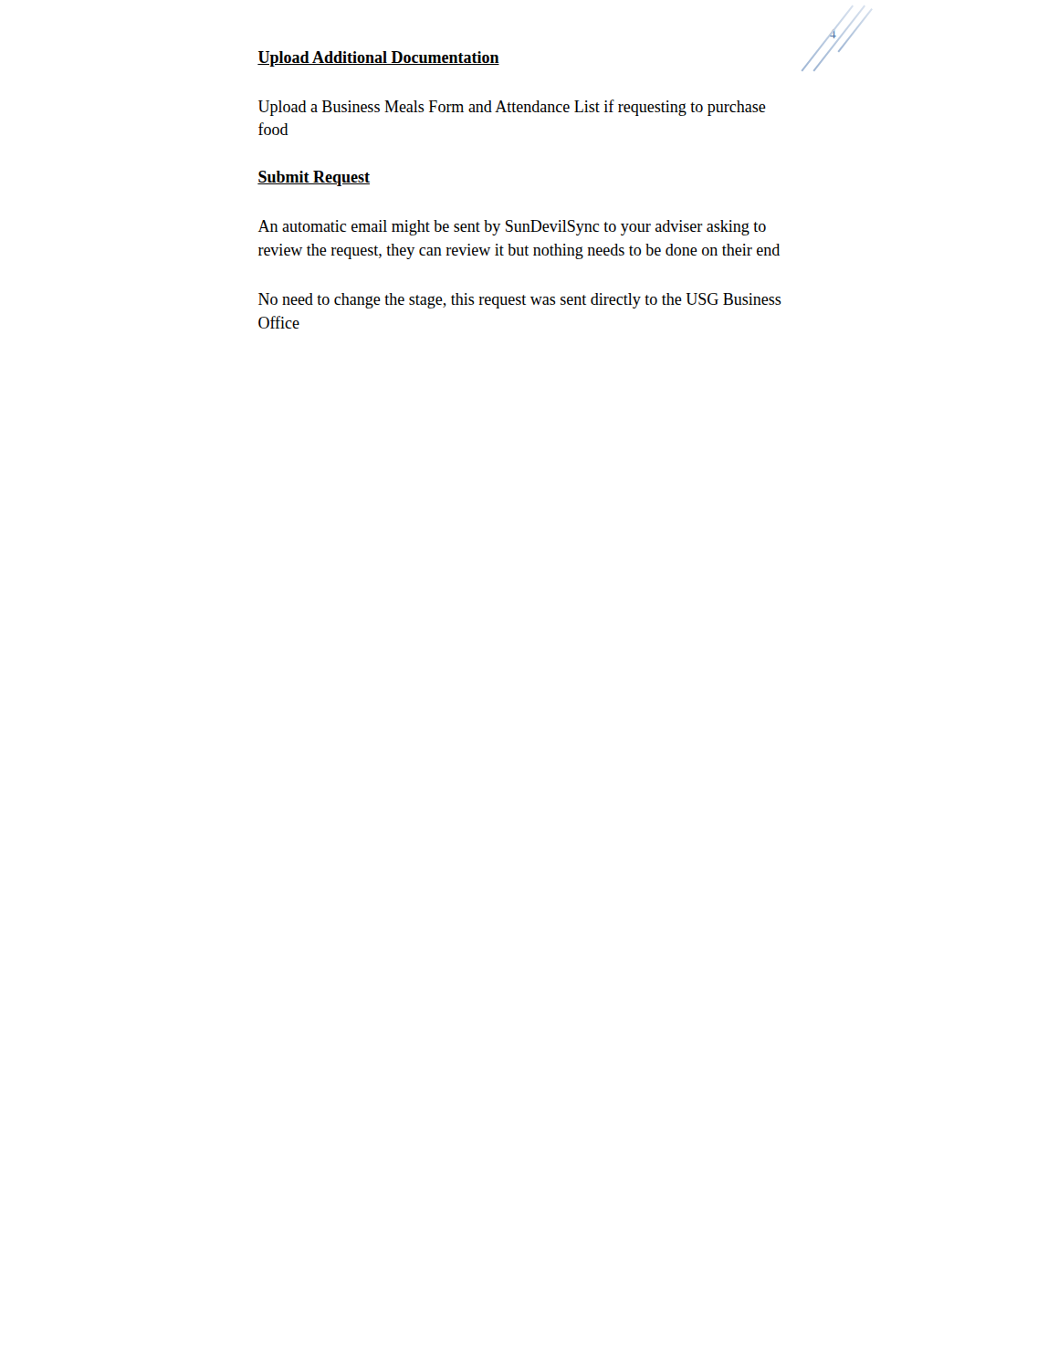4
Upload Additional Documentation
Upload a Business Meals Form and Attendance List if requesting to purchase food
Submit Request
An automatic email might be sent by SunDevilSync to your adviser asking to review the request, they can review it but nothing needs to be done on their end
No need to change the stage, this request was sent directly to the USG Business Office